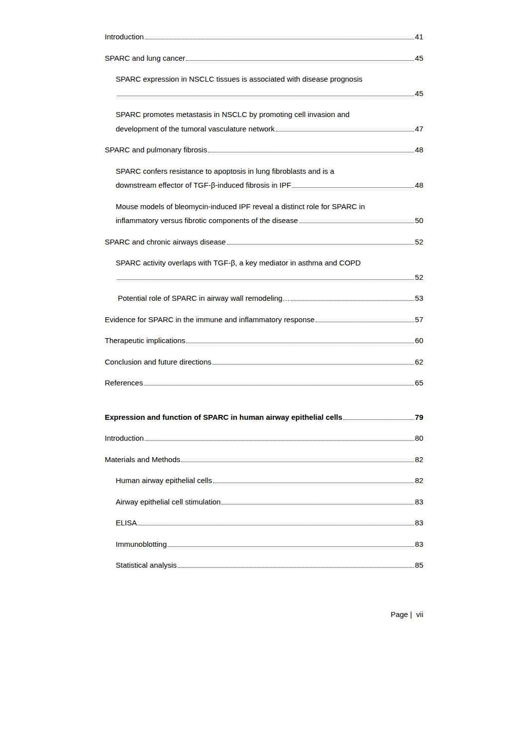Introduction 41
SPARC and lung cancer 45
SPARC expression in NSCLC tissues is associated with disease prognosis 45
SPARC promotes metastasis in NSCLC by promoting cell invasion and development of the tumoral vasculature network 47
SPARC and pulmonary fibrosis 48
SPARC confers resistance to apoptosis in lung fibroblasts and is a downstream effector of TGF-β-induced fibrosis in IPF 48
Mouse models of bleomycin-induced IPF reveal a distinct role for SPARC in inflammatory versus fibrotic components of the disease 50
SPARC and chronic airways disease 52
SPARC activity overlaps with TGF-β, a key mediator in asthma and COPD 52
Potential role of SPARC in airway wall remodeling… 53
Evidence for SPARC in the immune and inflammatory response 57
Therapeutic implications 60
Conclusion and future directions 62
References 65
Expression and function of SPARC in human airway epithelial cells 79
Introduction 80
Materials and Methods 82
Human airway epithelial cells 82
Airway epithelial cell stimulation 83
ELISA 83
Immunoblotting 83
Statistical analysis 85
Page | vii